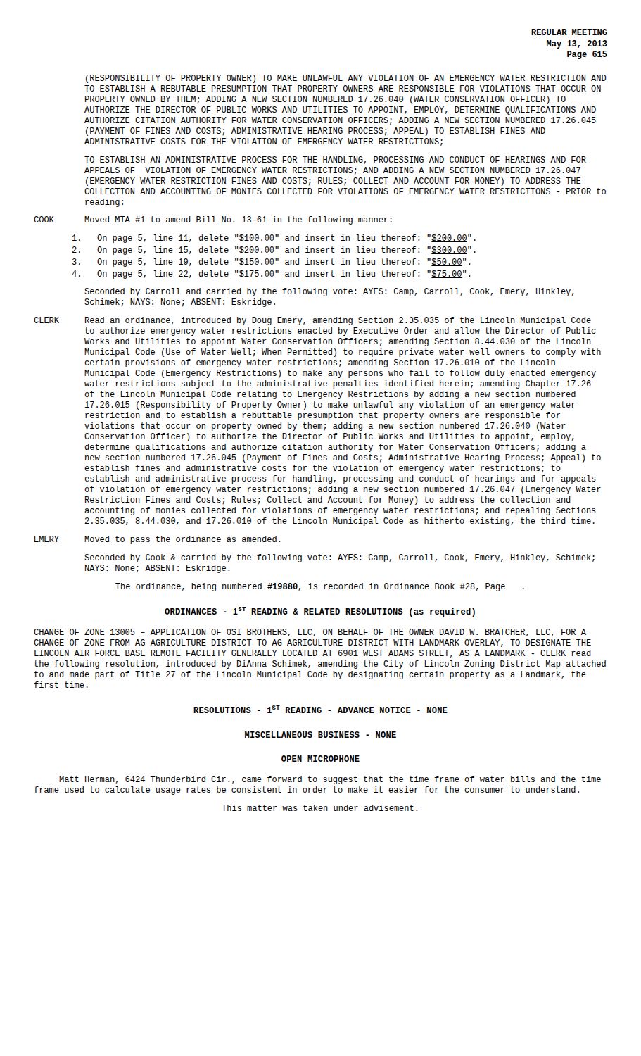REGULAR MEETING
May 13, 2013
Page 615
(RESPONSIBILITY OF PROPERTY OWNER) TO MAKE UNLAWFUL ANY VIOLATION OF AN EMERGENCY WATER RESTRICTION AND TO ESTABLISH A REBUTABLE PRESUMPTION THAT PROPERTY OWNERS ARE RESPONSIBLE FOR VIOLATIONS THAT OCCUR ON PROPERTY OWNED BY THEM; ADDING A NEW SECTION NUMBERED 17.26.040 (WATER CONSERVATION OFFICER) TO AUTHORIZE THE DIRECTOR OF PUBLIC WORKS AND UTILITIES TO APPOINT, EMPLOY, DETERMINE QUALIFICATIONS AND AUTHORIZE CITATION AUTHORITY FOR WATER CONSERVATION OFFICERS; ADDING A NEW SECTION NUMBERED 17.26.045 (PAYMENT OF FINES AND COSTS; ADMINISTRATIVE HEARING PROCESS; APPEAL) TO ESTABLISH FINES AND ADMINISTRATIVE COSTS FOR THE VIOLATION OF EMERGENCY WATER RESTRICTIONS;
TO ESTABLISH AN ADMINISTRATIVE PROCESS FOR THE HANDLING, PROCESSING AND CONDUCT OF HEARINGS AND FOR APPEALS OF VIOLATION OF EMERGENCY WATER RESTRICTIONS; AND ADDING A NEW SECTION NUMBERED 17.26.047 (EMERGENCY WATER RESTRICTION FINES AND COSTS; RULES; COLLECT AND ACCOUNT FOR MONEY) TO ADDRESS THE COLLECTION AND ACCOUNTING OF MONIES COLLECTED FOR VIOLATIONS OF EMERGENCY WATER RESTRICTIONS - PRIOR to reading:
COOK Moved MTA #1 to amend Bill No. 13-61 in the following manner:
1. On page 5, line 11, delete "$100.00" and insert in lieu thereof: "$200.00".
2. On page 5, line 15, delete "$200.00" and insert in lieu thereof: "$300.00".
3. On page 5, line 19, delete "$150.00" and insert in lieu thereof: "$50.00".
4. On page 5, line 22, delete "$175.00" and insert in lieu thereof: "$75.00".
Seconded by Carroll and carried by the following vote: AYES: Camp, Carroll, Cook, Emery, Hinkley, Schimek; NAYS: None; ABSENT: Eskridge.
CLERK Read an ordinance, introduced by Doug Emery, amending Section 2.35.035 of the Lincoln Municipal Code to authorize emergency water restrictions enacted by Executive Order and allow the Director of Public Works and Utilities to appoint Water Conservation Officers; amending Section 8.44.030 of the Lincoln Municipal Code (Use of Water Well; When Permitted) to require private water well owners to comply with certain provisions of emergency water restrictions; amending Section 17.26.010 of the Lincoln Municipal Code (Emergency Restrictions) to make any persons who fail to follow duly enacted emergency water restrictions subject to the administrative penalties identified herein; amending Chapter 17.26 of the Lincoln Municipal Code relating to Emergency Restrictions by adding a new section numbered 17.26.015 (Responsibility of Property Owner) to make unlawful any violation of an emergency water restriction and to establish a rebuttable presumption that property owners are responsible for violations that occur on property owned by them; adding a new section numbered 17.26.040 (Water Conservation Officer) to authorize the Director of Public Works and Utilities to appoint, employ, determine qualifications and authorize citation authority for Water Conservation Officers; adding a new section numbered 17.26.045 (Payment of Fines and Costs; Administrative Hearing Process; Appeal) to establish fines and administrative costs for the violation of emergency water restrictions; to establish and administrative process for handling, processing and conduct of hearings and for appeals of violation of emergency water restrictions; adding a new section numbered 17.26.047 (Emergency Water Restriction Fines and Costs; Rules; Collect and Account for Money) to address the collection and accounting of monies collected for violations of emergency water restrictions; and repealing Sections 2.35.035, 8.44.030, and 17.26.010 of the Lincoln Municipal Code as hitherto existing, the third time.
EMERY Moved to pass the ordinance as amended.
Seconded by Cook & carried by the following vote: AYES: Camp, Carroll, Cook, Emery, Hinkley, Schimek; NAYS: None; ABSENT: Eskridge.
The ordinance, being numbered #19880, is recorded in Ordinance Book #28, Page .
ORDINANCES - 1ST READING & RELATED RESOLUTIONS (as required)
CHANGE OF ZONE 13005 – APPLICATION OF OSI BROTHERS, LLC, ON BEHALF OF THE OWNER DAVID W. BRATCHER, LLC, FOR A CHANGE OF ZONE FROM AG AGRICULTURE DISTRICT TO AG AGRICULTURE DISTRICT WITH LANDMARK OVERLAY, TO DESIGNATE THE LINCOLN AIR FORCE BASE REMOTE FACILITY GENERALLY LOCATED AT 6901 WEST ADAMS STREET, AS A LANDMARK - CLERK read the following resolution, introduced by DiAnna Schimek, amending the City of Lincoln Zoning District Map attached to and made part of Title 27 of the Lincoln Municipal Code by designating certain property as a Landmark, the first time.
RESOLUTIONS - 1ST READING - ADVANCE NOTICE - NONE
MISCELLANEOUS BUSINESS - NONE
OPEN MICROPHONE
Matt Herman, 6424 Thunderbird Cir., came forward to suggest that the time frame of water bills and the time frame used to calculate usage rates be consistent in order to make it easier for the consumer to understand.
This matter was taken under advisement.